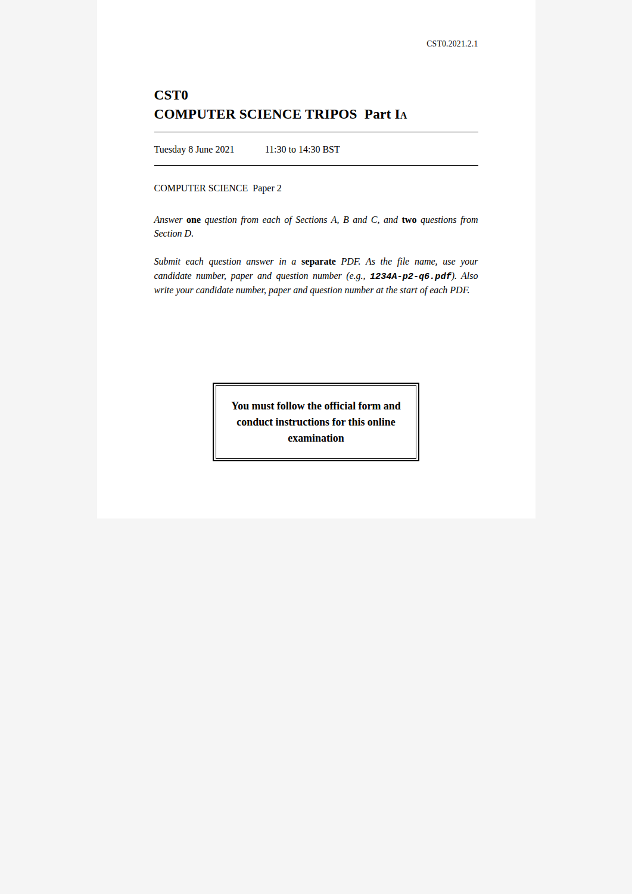CST0.2021.2.1
CST0
COMPUTER SCIENCE TRIPOS Part Ia
Tuesday 8 June 2021 11:30 to 14:30 BST
COMPUTER SCIENCE Paper 2
Answer one question from each of Sections A, B and C, and two questions from Section D.
Submit each question answer in a separate PDF. As the file name, use your candidate number, paper and question number (e.g., 1234A-p2-q6.pdf). Also write your candidate number, paper and question number at the start of each PDF.
You must follow the official form and conduct instructions for this online examination